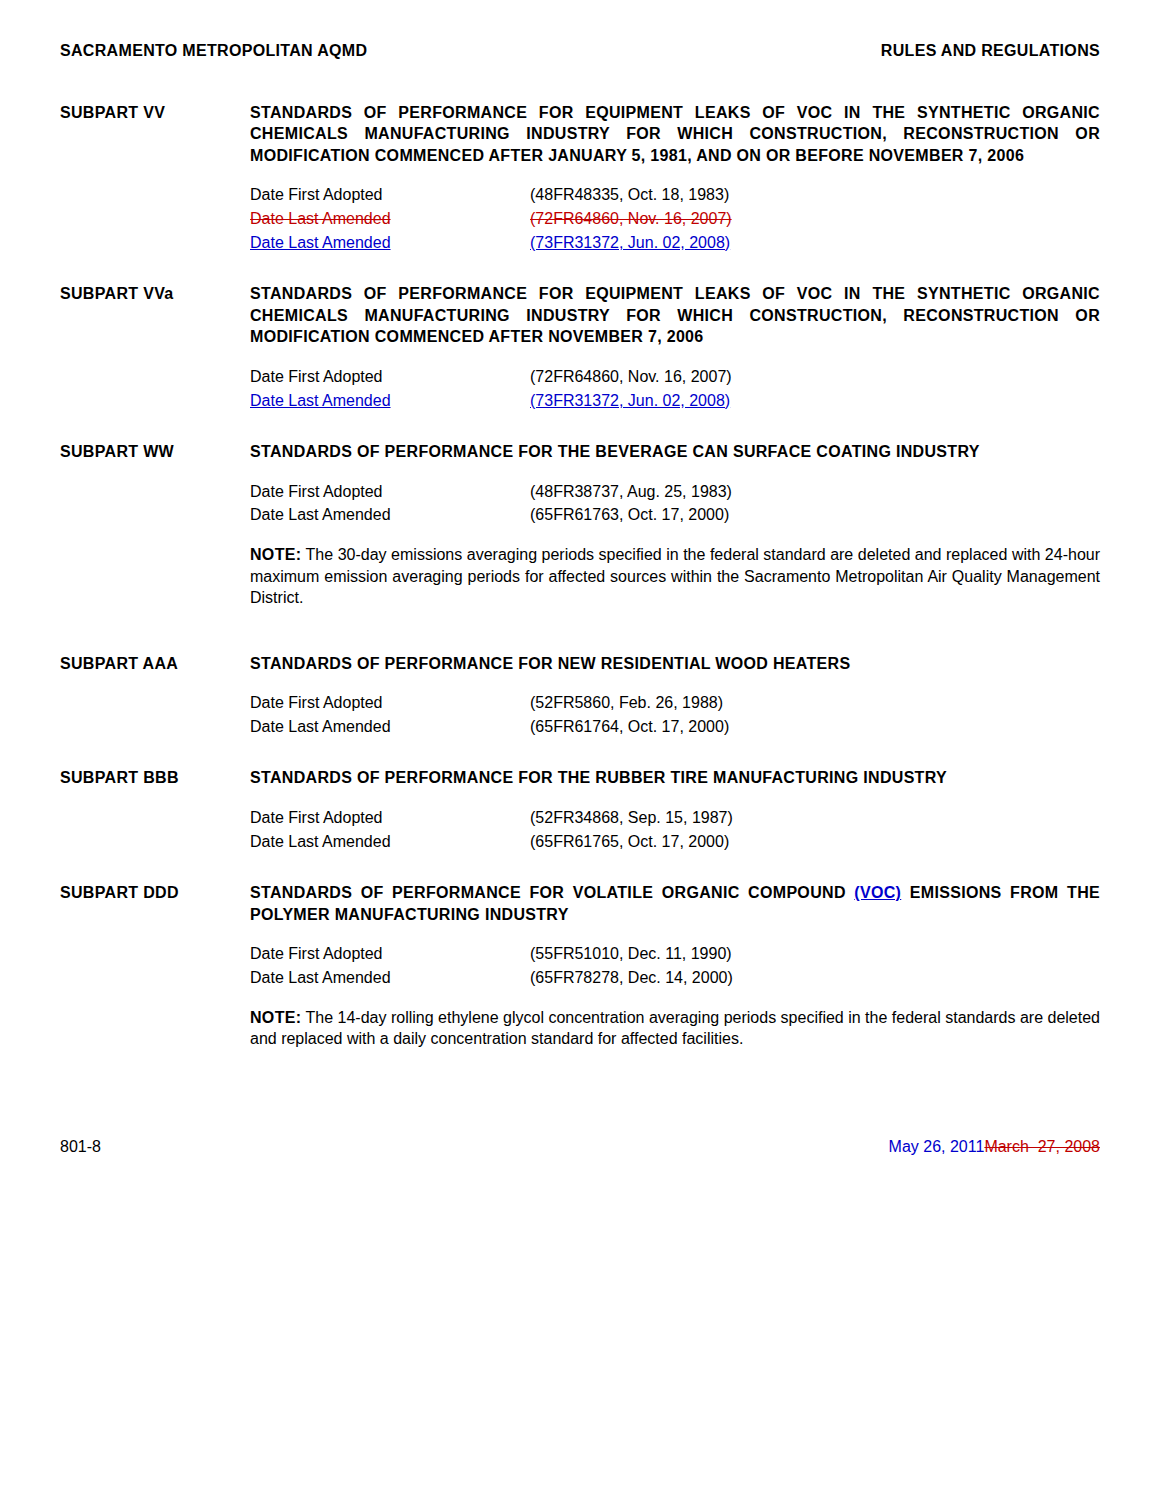SACRAMENTO METROPOLITAN AQMD RULES AND REGULATIONS
SUBPART VV
STANDARDS OF PERFORMANCE FOR EQUIPMENT LEAKS OF VOC IN THE SYNTHETIC ORGANIC CHEMICALS MANUFACTURING INDUSTRY FOR WHICH CONSTRUCTION, RECONSTRUCTION OR MODIFICATION COMMENCED AFTER JANUARY 5, 1981, AND ON OR BEFORE NOVEMBER 7, 2006
| Date First Adopted | (48FR48335, Oct. 18, 1983) |
| Date Last Amended | (72FR64860, Nov. 16, 2007) |
| Date Last Amended | (73FR31372, Jun. 02, 2008) |
SUBPART VVa
STANDARDS OF PERFORMANCE FOR EQUIPMENT LEAKS OF VOC IN THE SYNTHETIC ORGANIC CHEMICALS MANUFACTURING INDUSTRY FOR WHICH CONSTRUCTION, RECONSTRUCTION OR MODIFICATION COMMENCED AFTER NOVEMBER 7, 2006
| Date First Adopted | (72FR64860, Nov. 16, 2007) |
| Date Last Amended | (73FR31372, Jun. 02, 2008) |
SUBPART WW
STANDARDS OF PERFORMANCE FOR THE BEVERAGE CAN SURFACE COATING INDUSTRY
| Date First Adopted | (48FR38737, Aug. 25, 1983) |
| Date Last Amended | (65FR61763, Oct. 17, 2000) |
NOTE: The 30-day emissions averaging periods specified in the federal standard are deleted and replaced with 24-hour maximum emission averaging periods for affected sources within the Sacramento Metropolitan Air Quality Management District.
SUBPART AAA
STANDARDS OF PERFORMANCE FOR NEW RESIDENTIAL WOOD HEATERS
| Date First Adopted | (52FR5860, Feb. 26, 1988) |
| Date Last Amended | (65FR61764, Oct. 17, 2000) |
SUBPART BBB
STANDARDS OF PERFORMANCE FOR THE RUBBER TIRE MANUFACTURING INDUSTRY
| Date First Adopted | (52FR34868, Sep. 15, 1987) |
| Date Last Amended | (65FR61765, Oct. 17, 2000) |
SUBPART DDD
STANDARDS OF PERFORMANCE FOR VOLATILE ORGANIC COMPOUND (VOC) EMISSIONS FROM THE POLYMER MANUFACTURING INDUSTRY
| Date First Adopted | (55FR51010, Dec. 11, 1990) |
| Date Last Amended | (65FR78278, Dec. 14, 2000) |
NOTE: The 14-day rolling ethylene glycol concentration averaging periods specified in the federal standards are deleted and replaced with a daily concentration standard for affected facilities.
801-8
May 26, 2011 March 27, 2008